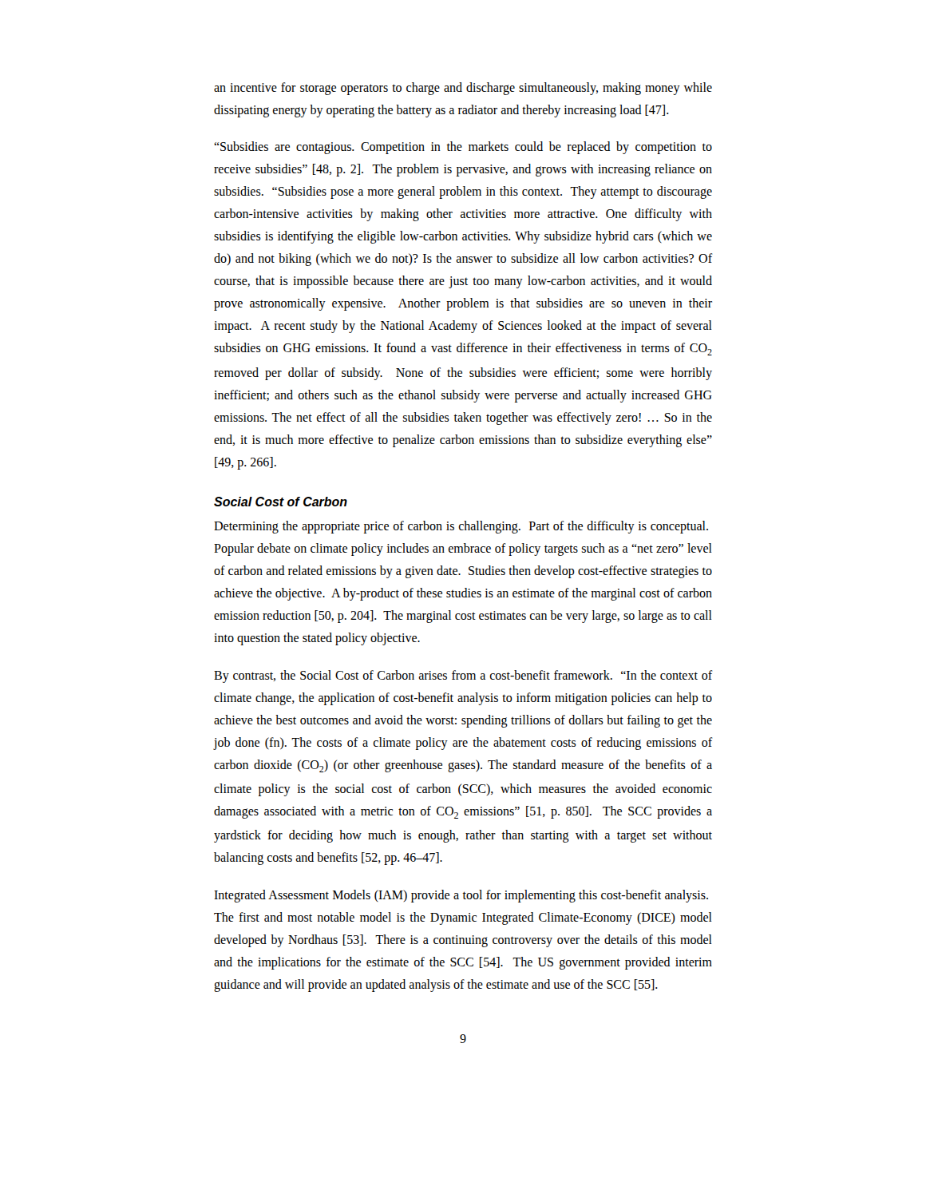an incentive for storage operators to charge and discharge simultaneously, making money while dissipating energy by operating the battery as a radiator and thereby increasing load [47].
“Subsidies are contagious. Competition in the markets could be replaced by competition to receive subsidies” [48, p. 2]. The problem is pervasive, and grows with increasing reliance on subsidies. “Subsidies pose a more general problem in this context. They attempt to discourage carbon-intensive activities by making other activities more attractive. One difficulty with subsidies is identifying the eligible low-carbon activities. Why subsidize hybrid cars (which we do) and not biking (which we do not)? Is the answer to subsidize all low carbon activities? Of course, that is impossible because there are just too many low-carbon activities, and it would prove astronomically expensive. Another problem is that subsidies are so uneven in their impact. A recent study by the National Academy of Sciences looked at the impact of several subsidies on GHG emissions. It found a vast difference in their effectiveness in terms of CO2 removed per dollar of subsidy. None of the subsidies were efficient; some were horribly inefficient; and others such as the ethanol subsidy were perverse and actually increased GHG emissions. The net effect of all the subsidies taken together was effectively zero! … So in the end, it is much more effective to penalize carbon emissions than to subsidize everything else” [49, p. 266].
Social Cost of Carbon
Determining the appropriate price of carbon is challenging. Part of the difficulty is conceptual. Popular debate on climate policy includes an embrace of policy targets such as a “net zero” level of carbon and related emissions by a given date. Studies then develop cost-effective strategies to achieve the objective. A by-product of these studies is an estimate of the marginal cost of carbon emission reduction [50, p. 204]. The marginal cost estimates can be very large, so large as to call into question the stated policy objective.
By contrast, the Social Cost of Carbon arises from a cost-benefit framework. “In the context of climate change, the application of cost-benefit analysis to inform mitigation policies can help to achieve the best outcomes and avoid the worst: spending trillions of dollars but failing to get the job done (fn). The costs of a climate policy are the abatement costs of reducing emissions of carbon dioxide (CO2) (or other greenhouse gases). The standard measure of the benefits of a climate policy is the social cost of carbon (SCC), which measures the avoided economic damages associated with a metric ton of CO2 emissions” [51, p. 850]. The SCC provides a yardstick for deciding how much is enough, rather than starting with a target set without balancing costs and benefits [52, pp. 46–47].
Integrated Assessment Models (IAM) provide a tool for implementing this cost-benefit analysis. The first and most notable model is the Dynamic Integrated Climate-Economy (DICE) model developed by Nordhaus [53]. There is a continuing controversy over the details of this model and the implications for the estimate of the SCC [54]. The US government provided interim guidance and will provide an updated analysis of the estimate and use of the SCC [55].
9